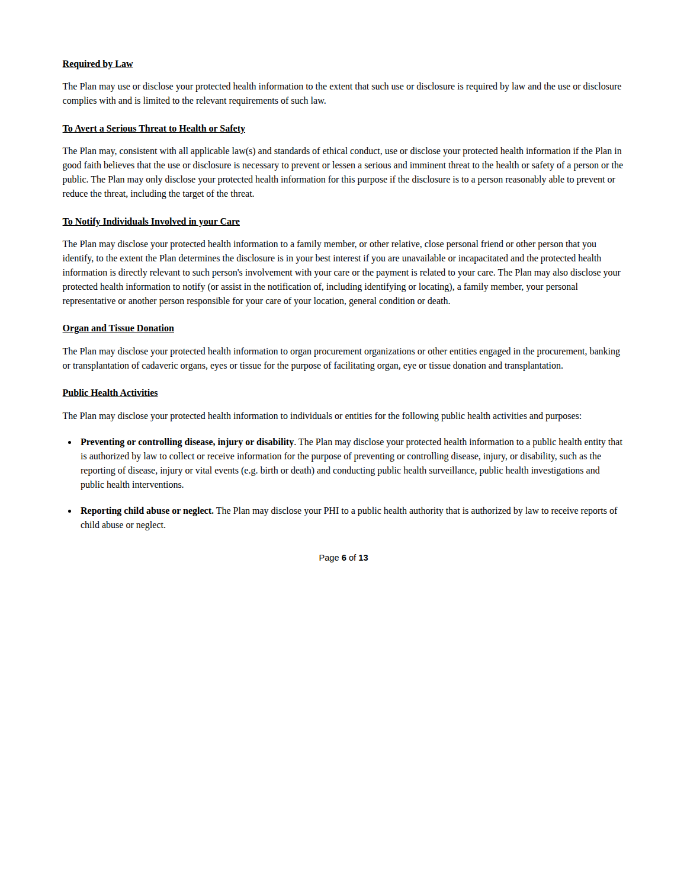Required by Law
The Plan may use or disclose your protected health information to the extent that such use or disclosure is required by law and the use or disclosure complies with and is limited to the relevant requirements of such law.
To Avert a Serious Threat to Health or Safety
The Plan may, consistent with all applicable law(s) and standards of ethical conduct, use or disclose your protected health information if the Plan in good faith believes that the use or disclosure is necessary to prevent or lessen a serious and imminent threat to the health or safety of a person or the public. The Plan may only disclose your protected health information for this purpose if the disclosure is to a person reasonably able to prevent or reduce the threat, including the target of the threat.
To Notify Individuals Involved in your Care
The Plan may disclose your protected health information to a family member, or other relative, close personal friend or other person that you identify, to the extent the Plan determines the disclosure is in your best interest if you are unavailable or incapacitated and the protected health information is directly relevant to such person's involvement with your care or the payment is related to your care. The Plan may also disclose your protected health information to notify (or assist in the notification of, including identifying or locating), a family member, your personal representative or another person responsible for your care of your location, general condition or death.
Organ and Tissue Donation
The Plan may disclose your protected health information to organ procurement organizations or other entities engaged in the procurement, banking or transplantation of cadaveric organs, eyes or tissue for the purpose of facilitating organ, eye or tissue donation and transplantation.
Public Health Activities
The Plan may disclose your protected health information to individuals or entities for the following public health activities and purposes:
Preventing or controlling disease, injury or disability. The Plan may disclose your protected health information to a public health entity that is authorized by law to collect or receive information for the purpose of preventing or controlling disease, injury, or disability, such as the reporting of disease, injury or vital events (e.g. birth or death) and conducting public health surveillance, public health investigations and public health interventions.
Reporting child abuse or neglect. The Plan may disclose your PHI to a public health authority that is authorized by law to receive reports of child abuse or neglect.
Page 6 of 13